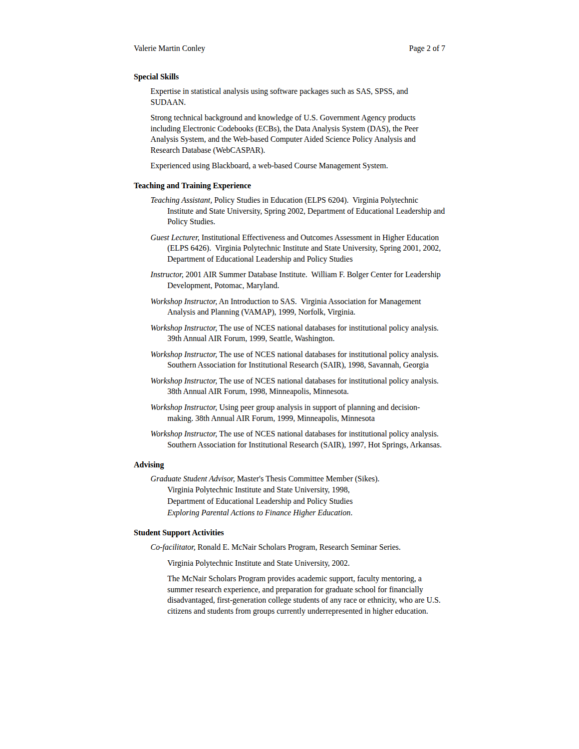Valerie Martin Conley Page 2 of 7
Special Skills
Expertise in statistical analysis using software packages such as SAS, SPSS, and SUDAAN.
Strong technical background and knowledge of U.S. Government Agency products including Electronic Codebooks (ECBs), the Data Analysis System (DAS), the Peer Analysis System, and the Web-based Computer Aided Science Policy Analysis and Research Database (WebCASPAR).
Experienced using Blackboard, a web-based Course Management System.
Teaching and Training Experience
Teaching Assistant, Policy Studies in Education (ELPS 6204). Virginia Polytechnic Institute and State University, Spring 2002, Department of Educational Leadership and Policy Studies.
Guest Lecturer, Institutional Effectiveness and Outcomes Assessment in Higher Education (ELPS 6426). Virginia Polytechnic Institute and State University, Spring 2001, 2002, Department of Educational Leadership and Policy Studies
Instructor, 2001 AIR Summer Database Institute. William F. Bolger Center for Leadership Development, Potomac, Maryland.
Workshop Instructor, An Introduction to SAS. Virginia Association for Management Analysis and Planning (VAMAP), 1999, Norfolk, Virginia.
Workshop Instructor, The use of NCES national databases for institutional policy analysis. 39th Annual AIR Forum, 1999, Seattle, Washington.
Workshop Instructor, The use of NCES national databases for institutional policy analysis. Southern Association for Institutional Research (SAIR), 1998, Savannah, Georgia
Workshop Instructor, The use of NCES national databases for institutional policy analysis. 38th Annual AIR Forum, 1998, Minneapolis, Minnesota.
Workshop Instructor, Using peer group analysis in support of planning and decision-making. 38th Annual AIR Forum, 1999, Minneapolis, Minnesota
Workshop Instructor, The use of NCES national databases for institutional policy analysis. Southern Association for Institutional Research (SAIR), 1997, Hot Springs, Arkansas.
Advising
Graduate Student Advisor, Master's Thesis Committee Member (Sikes).
Virginia Polytechnic Institute and State University, 1998,
Department of Educational Leadership and Policy Studies
Exploring Parental Actions to Finance Higher Education.
Student Support Activities
Co-facilitator, Ronald E. McNair Scholars Program, Research Seminar Series.
Virginia Polytechnic Institute and State University, 2002.
The McNair Scholars Program provides academic support, faculty mentoring, a summer research experience, and preparation for graduate school for financially disadvantaged, first-generation college students of any race or ethnicity, who are U.S. citizens and students from groups currently underrepresented in higher education.